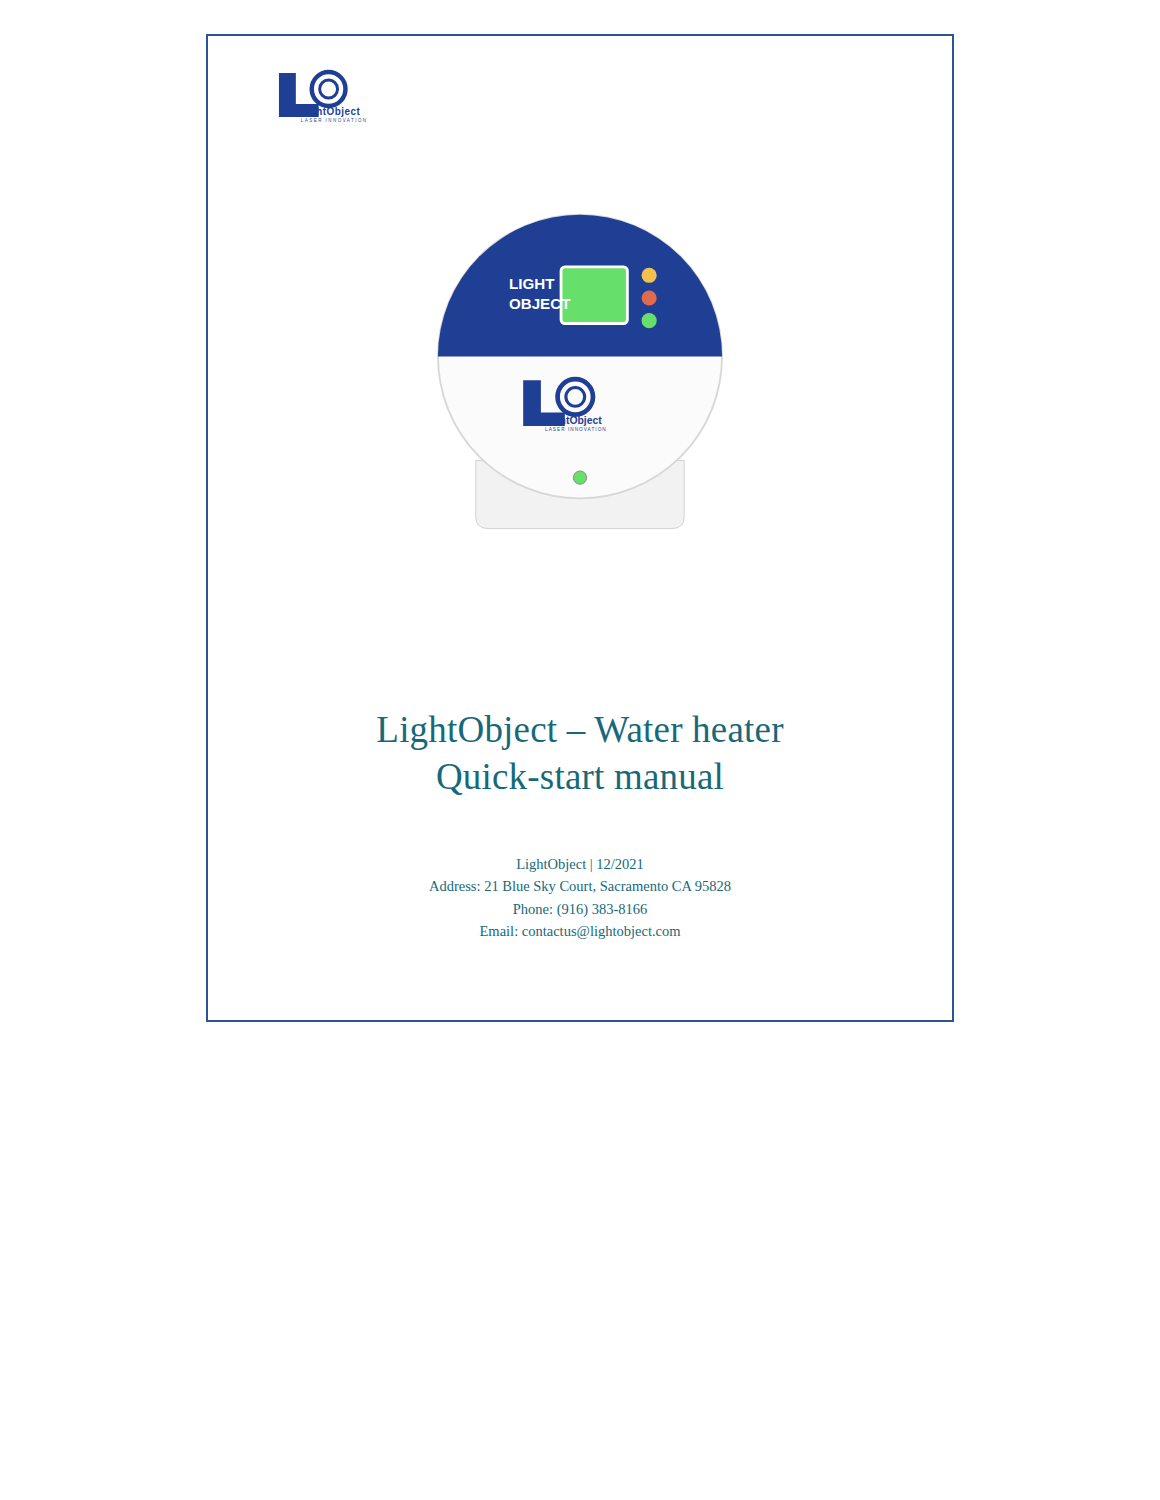LightObject – Water heater
Quick-start manual
LightObject | 12/2021
Address: 21 Blue Sky Court, Sacramento CA 95828
Phone: (916) 383-8166
Email: contactus@lightobject.com